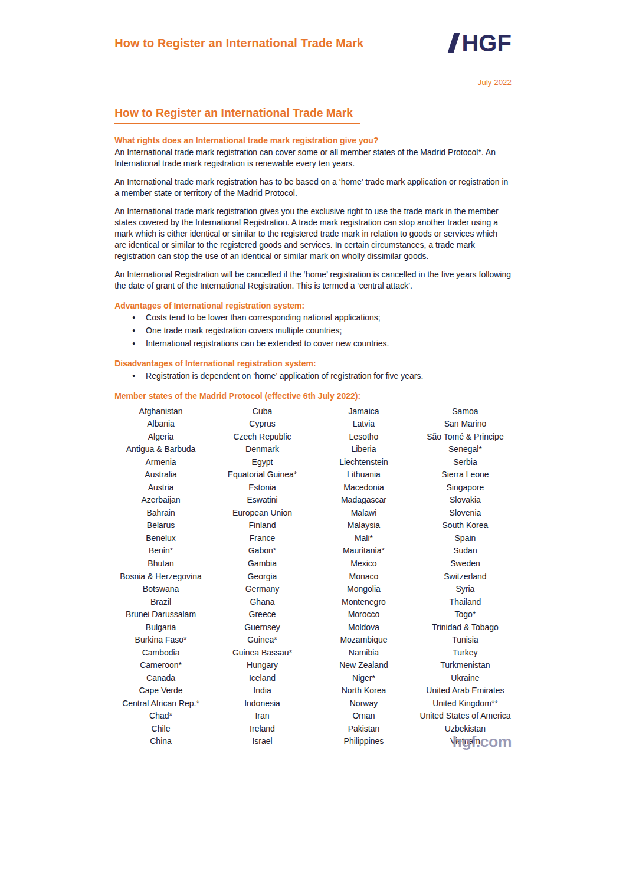How to Register an International Trade Mark
HGF
July 2022
How to Register an International Trade Mark
What rights does an International trade mark registration give you?
An International trade mark registration can cover some or all member states of the Madrid Protocol*. An International trade mark registration is renewable every ten years.
An International trade mark registration has to be based on a ‘home’ trade mark application or registration in a member state or territory of the Madrid Protocol.
An International trade mark registration gives you the exclusive right to use the trade mark in the member states covered by the International Registration. A trade mark registration can stop another trader using a mark which is either identical or similar to the registered trade mark in relation to goods or services which are identical or similar to the registered goods and services. In certain circumstances, a trade mark registration can stop the use of an identical or similar mark on wholly dissimilar goods.
An International Registration will be cancelled if the ‘home’ registration is cancelled in the five years following the date of grant of the International Registration. This is termed a ‘central attack’.
Advantages of International registration system:
Costs tend to be lower than corresponding national applications;
One trade mark registration covers multiple countries;
International registrations can be extended to cover new countries.
Disadvantages of International registration system:
Registration is dependent on ‘home’ application of registration for five years.
Member states of the Madrid Protocol (effective 6th July 2022):
Afghanistan
Cuba
Jamaica
Samoa
Albania
Cyprus
Latvia
San Marino
Algeria
Czech Republic
Lesotho
São Tomé & Principe
Antigua & Barbuda
Denmark
Liberia
Senegal*
Armenia
Egypt
Liechtenstein
Serbia
Australia
Equatorial Guinea*
Lithuania
Sierra Leone
Austria
Estonia
Macedonia
Singapore
Azerbaijan
Eswatini
Madagascar
Slovakia
Bahrain
European Union
Malawi
Slovenia
Belarus
Finland
Malaysia
South Korea
Benelux
France
Mali*
Spain
Benin*
Gabon*
Mauritania*
Sudan
Bhutan
Gambia
Mexico
Sweden
Bosnia & Herzegovina
Georgia
Monaco
Switzerland
Botswana
Germany
Mongolia
Syria
Brazil
Ghana
Montenegro
Thailand
Brunei Darussalam
Greece
Morocco
Togo*
Bulgaria
Guernsey
Moldova
Trinidad & Tobago
Burkina Faso*
Guinea*
Mozambique
Tunisia
Cambodia
Guinea Bassau*
Namibia
Turkey
Cameroon*
Hungary
New Zealand
Turkmenistan
Canada
Iceland
Niger*
Ukraine
Cape Verde
India
North Korea
United Arab Emirates
Central African Rep.*
Indonesia
Norway
United Kingdom**
Chad*
Iran
Oman
United States of America
Chile
Ireland
Pakistan
Uzbekistan
China
Israel
Philippines
Vietnam
hgf.com